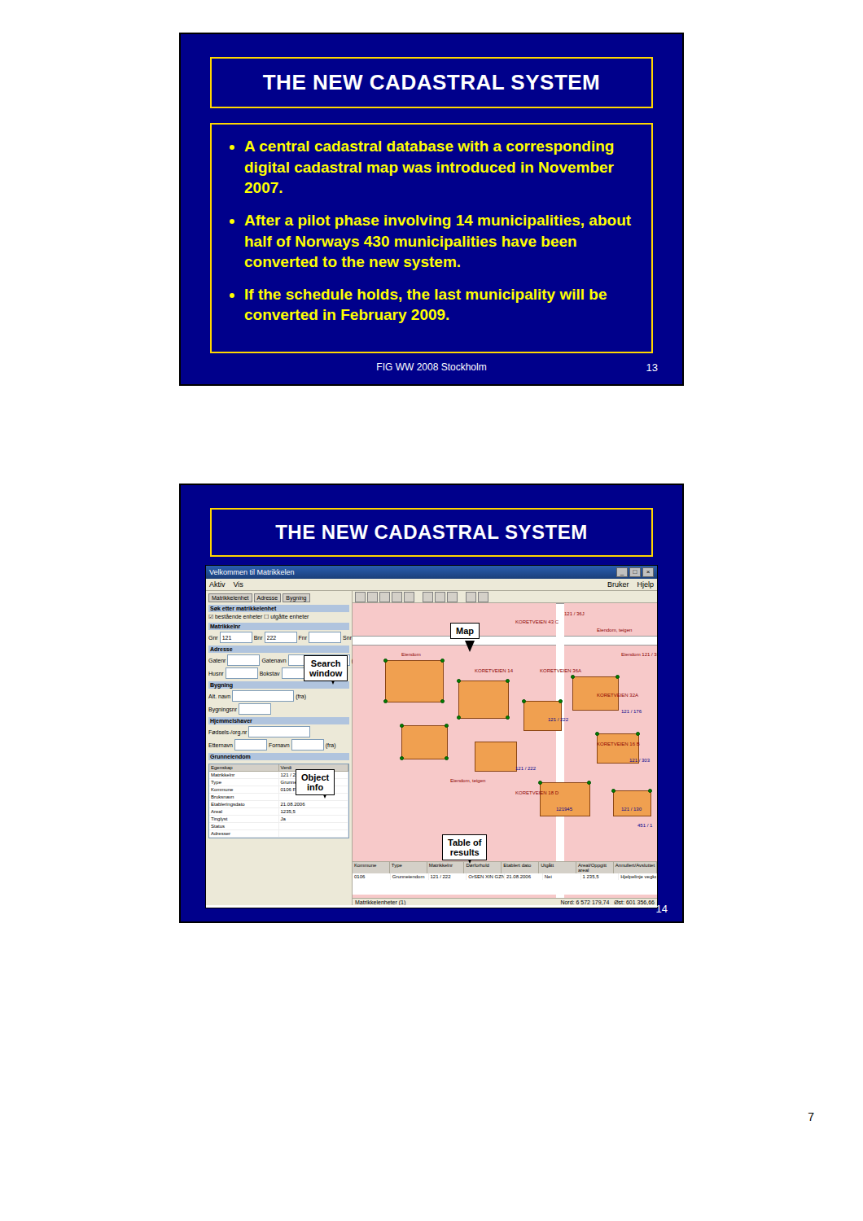THE NEW CADASTRAL SYSTEM
A central cadastral database with a corresponding digital cadastral map was introduced in November 2007.
After a pilot phase involving 14 municipalities, about half of Norways 430 municipalities have been converted to the new system.
If the schedule holds, the last municipality will be converted in February 2009.
FIG WW 2008 Stockholm 13
THE NEW CADASTRAL SYSTEM
Velkommen til Matrikkelen _□×
Aktiv Vis Bruker Hjelp
Matrikkelenhet
Adresse
Bygning
Søk etter matrikkelenhet
☑ bestående enheter☐ utgåtte enheter
Matrikkelnr
Gnr Bnr Fnr Snr
Adresse
GatenrGatenavn(fra)
HusnrBokstav(fra)
Bygning
Alt. navn(fra)
Bygningsnr
Hjemmelshaver
Fødsels-/org.nr
EtternavnFornavn(fra)
Grunneiendom
Egenskap
Verdi
Matrikkelnr
121 / 222
Type
Grunneiendom
Kommune
0106 FREDRIKSTAD
Bruksnavn
Etableringsdato
21.08.2006
Areal
1235,5
Tinglyst
Ja
Status
Adresser
Hjemmelshavere
KORETVEIEN 43 C
Eiendom, teigen
Eiendom
KORETVEIEN 14
KORETVEIEN 36A
KORETVEIEN 32A
121 / 222
121 / 176
KORETVEIEN 16 B
121 / 303
121 / 222
Eiendom, teigen
KORETVEIEN 18 D
121945
121 / 130
451 / 1
121 / 36J
Eiendom 121 / 36J
Kommune
Type
Matrikkelnr
Dørforhold
Etablert dato
Utgått
Areal/Oppgitt areal
Annullert/Avsluttet
0106
Grunneiendom
121 / 222
OrSEN XIN GZN (3 / 1)
21.08.2006
Nei
1 235,5
Hjelpelinje vegkant
Matrikkelenheter (1) Nord: 6 572 179,74 Øst: 601 356,66
Map
Search
window
Object
info
Table of
results
14
7